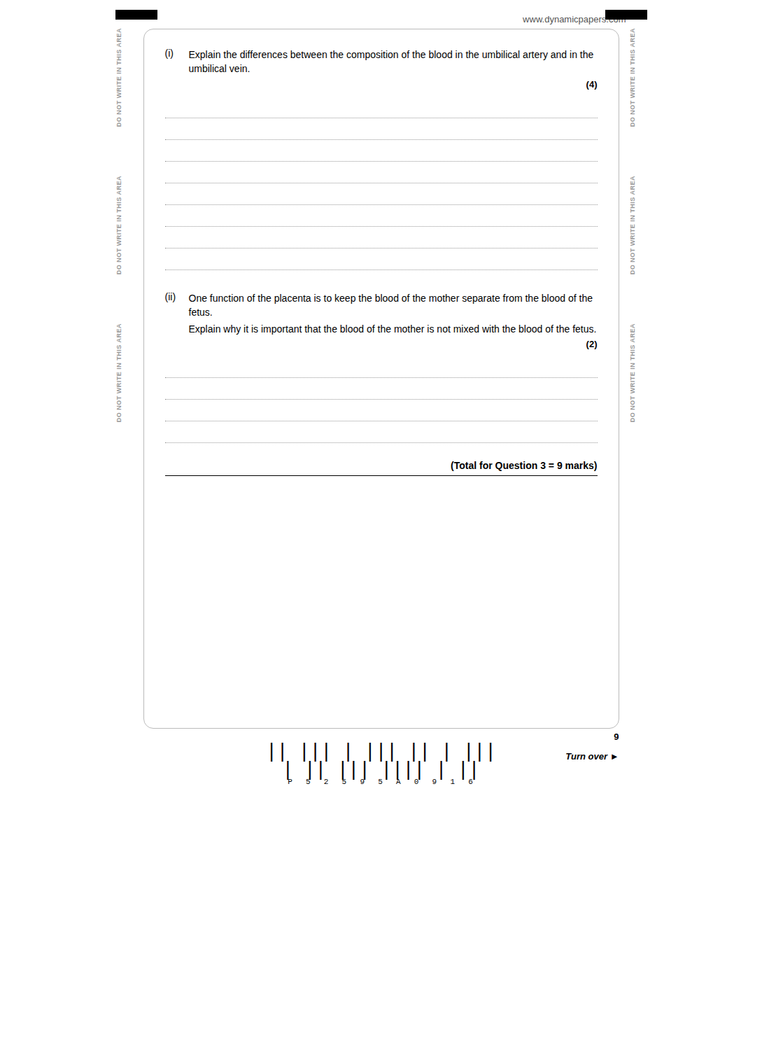www.dynamicpapers.com
DO NOT WRITE IN THIS AREA DO NOT WRITE IN THIS AREA DO NOT WRITE IN THIS AREA
DO NOT WRITE IN THIS AREA DO NOT WRITE IN THIS AREA DO NOT WRITE IN THIS AREA
(i)
Explain the differences between the composition of the blood in the umbilical artery and in the umbilical vein.
(4)
(ii)
One function of the placenta is to keep the blood of the mother separate from the blood of the fetus.
Explain why it is important that the blood of the mother is not mixed with the blood of the fetus.
(2)
(Total for Question 3 = 9 marks)
9
|| ||| | ||| || | ||| | || ||| |||| | ||
P 5 2 5 9 5 A 0 9 1 6
Turn over ►